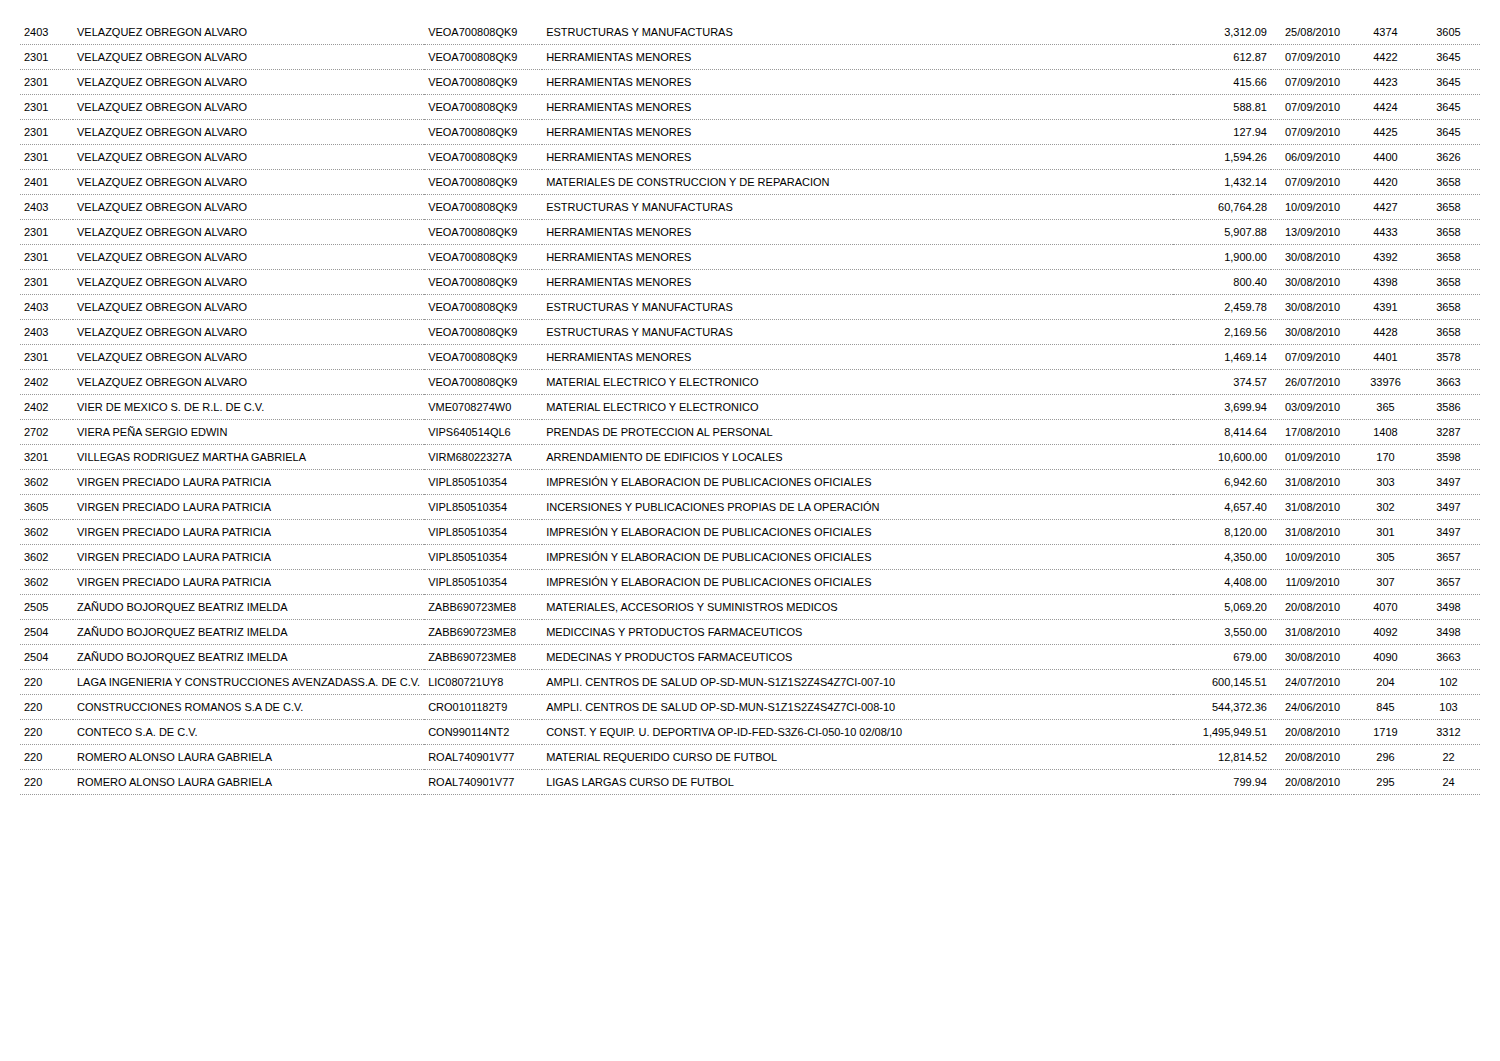| 2403 | VELAZQUEZ OBREGON ALVARO | VEOA700808QK9 | ESTRUCTURAS Y MANUFACTURAS | 3,312.09 | 25/08/2010 | 4374 | 3605 |
| 2301 | VELAZQUEZ OBREGON ALVARO | VEOA700808QK9 | HERRAMIENTAS MENORES | 612.87 | 07/09/2010 | 4422 | 3645 |
| 2301 | VELAZQUEZ OBREGON ALVARO | VEOA700808QK9 | HERRAMIENTAS MENORES | 415.66 | 07/09/2010 | 4423 | 3645 |
| 2301 | VELAZQUEZ OBREGON ALVARO | VEOA700808QK9 | HERRAMIENTAS MENORES | 588.81 | 07/09/2010 | 4424 | 3645 |
| 2301 | VELAZQUEZ OBREGON ALVARO | VEOA700808QK9 | HERRAMIENTAS MENORES | 127.94 | 07/09/2010 | 4425 | 3645 |
| 2301 | VELAZQUEZ OBREGON ALVARO | VEOA700808QK9 | HERRAMIENTAS MENORES | 1,594.26 | 06/09/2010 | 4400 | 3626 |
| 2401 | VELAZQUEZ OBREGON ALVARO | VEOA700808QK9 | MATERIALES DE CONSTRUCCION Y DE REPARACION | 1,432.14 | 07/09/2010 | 4420 | 3658 |
| 2403 | VELAZQUEZ OBREGON ALVARO | VEOA700808QK9 | ESTRUCTURAS Y MANUFACTURAS | 60,764.28 | 10/09/2010 | 4427 | 3658 |
| 2301 | VELAZQUEZ OBREGON ALVARO | VEOA700808QK9 | HERRAMIENTAS MENORES | 5,907.88 | 13/09/2010 | 4433 | 3658 |
| 2301 | VELAZQUEZ OBREGON ALVARO | VEOA700808QK9 | HERRAMIENTAS MENORES | 1,900.00 | 30/08/2010 | 4392 | 3658 |
| 2301 | VELAZQUEZ OBREGON ALVARO | VEOA700808QK9 | HERRAMIENTAS MENORES | 800.40 | 30/08/2010 | 4398 | 3658 |
| 2403 | VELAZQUEZ OBREGON ALVARO | VEOA700808QK9 | ESTRUCTURAS Y MANUFACTURAS | 2,459.78 | 30/08/2010 | 4391 | 3658 |
| 2403 | VELAZQUEZ OBREGON ALVARO | VEOA700808QK9 | ESTRUCTURAS Y MANUFACTURAS | 2,169.56 | 30/08/2010 | 4428 | 3658 |
| 2301 | VELAZQUEZ OBREGON ALVARO | VEOA700808QK9 | HERRAMIENTAS MENORES | 1,469.14 | 07/09/2010 | 4401 | 3578 |
| 2402 | VELAZQUEZ OBREGON ALVARO | VEOA700808QK9 | MATERIAL ELECTRICO Y ELECTRONICO | 374.57 | 26/07/2010 | 33976 | 3663 |
| 2402 | VIER DE MEXICO S. DE R.L. DE C.V. | VME0708274W0 | MATERIAL ELECTRICO Y ELECTRONICO | 3,699.94 | 03/09/2010 | 365 | 3586 |
| 2702 | VIERA PEÑA SERGIO EDWIN | VIPS640514QL6 | PRENDAS DE PROTECCION AL PERSONAL | 8,414.64 | 17/08/2010 | 1408 | 3287 |
| 3201 | VILLEGAS RODRIGUEZ MARTHA GABRIELA | VIRM68022327A | ARRENDAMIENTO DE EDIFICIOS Y LOCALES | 10,600.00 | 01/09/2010 | 170 | 3598 |
| 3602 | VIRGEN PRECIADO LAURA PATRICIA | VIPL850510354 | IMPRESIÓN Y ELABORACION DE PUBLICACIONES OFICIALES | 6,942.60 | 31/08/2010 | 303 | 3497 |
| 3605 | VIRGEN PRECIADO LAURA PATRICIA | VIPL850510354 | INCERSIONES Y PUBLICACIONES PROPIAS DE LA OPERACIÓN | 4,657.40 | 31/08/2010 | 302 | 3497 |
| 3602 | VIRGEN PRECIADO LAURA PATRICIA | VIPL850510354 | IMPRESIÓN Y ELABORACION DE PUBLICACIONES OFICIALES | 8,120.00 | 31/08/2010 | 301 | 3497 |
| 3602 | VIRGEN PRECIADO LAURA PATRICIA | VIPL850510354 | IMPRESIÓN Y ELABORACION DE PUBLICACIONES OFICIALES | 4,350.00 | 10/09/2010 | 305 | 3657 |
| 3602 | VIRGEN PRECIADO LAURA PATRICIA | VIPL850510354 | IMPRESIÓN Y ELABORACION DE PUBLICACIONES OFICIALES | 4,408.00 | 11/09/2010 | 307 | 3657 |
| 2505 | ZAÑUDO BOJORQUEZ BEATRIZ IMELDA | ZABB690723ME8 | MATERIALES, ACCESORIOS Y SUMINISTROS MEDICOS | 5,069.20 | 20/08/2010 | 4070 | 3498 |
| 2504 | ZAÑUDO BOJORQUEZ BEATRIZ IMELDA | ZABB690723ME8 | MEDICCINAS Y PRTODUCTOS FARMACEUTICOS | 3,550.00 | 31/08/2010 | 4092 | 3498 |
| 2504 | ZAÑUDO BOJORQUEZ BEATRIZ IMELDA | ZABB690723ME8 | MEDECINAS Y PRODUCTOS FARMACEUTICOS | 679.00 | 30/08/2010 | 4090 | 3663 |
| 220 | LAGA INGENIERIA Y CONSTRUCCIONES AVENZADASS.A. DE C.V. | LIC080721UY8 | AMPLI. CENTROS DE SALUD OP-SD-MUN-S1Z1S2Z4S4Z7CI-007-10 | 600,145.51 | 24/07/2010 | 204 | 102 |
| 220 | CONSTRUCCIONES ROMANOS S.A DE C.V. | CRO0101182T9 | AMPLI. CENTROS DE SALUD OP-SD-MUN-S1Z1S2Z4S4Z7CI-008-10 | 544,372.36 | 24/06/2010 | 845 | 103 |
| 220 | CONTECO S.A. DE C.V. | CON990114NT2 | CONST. Y EQUIP. U. DEPORTIVA OP-ID-FED-S3Z6-CI-050-10 02/08/10 | 1,495,949.51 | 20/08/2010 | 1719 | 3312 |
| 220 | ROMERO ALONSO LAURA GABRIELA | ROAL740901V77 | MATERIAL REQUERIDO CURSO DE FUTBOL | 12,814.52 | 20/08/2010 | 296 | 22 |
| 220 | ROMERO ALONSO LAURA GABRIELA | ROAL740901V77 | LIGAS LARGAS CURSO DE FUTBOL | 799.94 | 20/08/2010 | 295 | 24 |